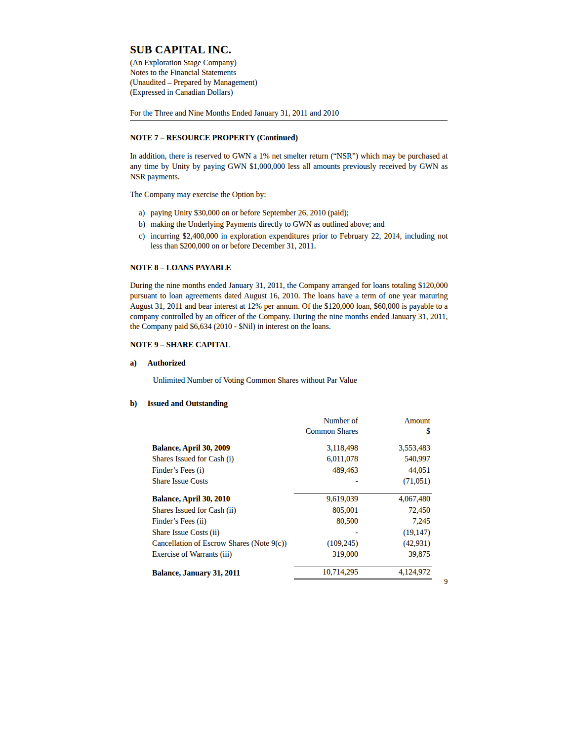SUB CAPITAL INC.
(An Exploration Stage Company)
Notes to the Financial Statements
(Unaudited – Prepared by Management)
(Expressed in Canadian Dollars)
For the Three and Nine Months Ended January 31, 2011 and 2010
NOTE 7 – RESOURCE PROPERTY (Continued)
In addition, there is reserved to GWN a 1% net smelter return (“NSR”) which may be purchased at any time by Unity by paying GWN $1,000,000 less all amounts previously received by GWN as NSR payments.
The Company may exercise the Option by:
paying Unity $30,000 on or before September 26, 2010 (paid);
making the Underlying Payments directly to GWN as outlined above; and
incurring $2,400,000 in exploration expenditures prior to February 22, 2014, including not less than $200,000 on or before December 31, 2011.
NOTE 8 – LOANS PAYABLE
During the nine months ended January 31, 2011, the Company arranged for loans totaling $120,000 pursuant to loan agreements dated August 16, 2010. The loans have a term of one year maturing August 31, 2011 and bear interest at 12% per annum. Of the $120,000 loan, $60,000 is payable to a company controlled by an officer of the Company. During the nine months ended January 31, 2011, the Company paid $6,634 (2010 - $Nil) in interest on the loans.
NOTE 9 – SHARE CAPITAL
a) Authorized
Unlimited Number of Voting Common Shares without Par Value
b) Issued and Outstanding
| | Number of | Amount |
| --- | --- | --- |
| | Common Shares | $ |
| Balance, April 30, 2009 | 3,118,498 | 3,553,483 |
| Shares Issued for Cash (i) | 6,011,078 | 540,997 |
| Finder’s Fees (i) | 489,463 | 44,051 |
| Share Issue Costs | - | (71,051) |
| Balance, April 30, 2010 | 9,619,039 | 4,067,480 |
| Shares Issued for Cash (ii) | 805,001 | 72,450 |
| Finder’s Fees (ii) | 80,500 | 7,245 |
| Share Issue Costs (ii) | - | (19,147) |
| Cancellation of Escrow Shares (Note 9(c)) | (109,245) | (42,931) |
| Exercise of Warrants (iii) | 319,000 | 39,875 |
| Balance, January 31, 2011 | 10,714,295 | 4,124,972 |
9